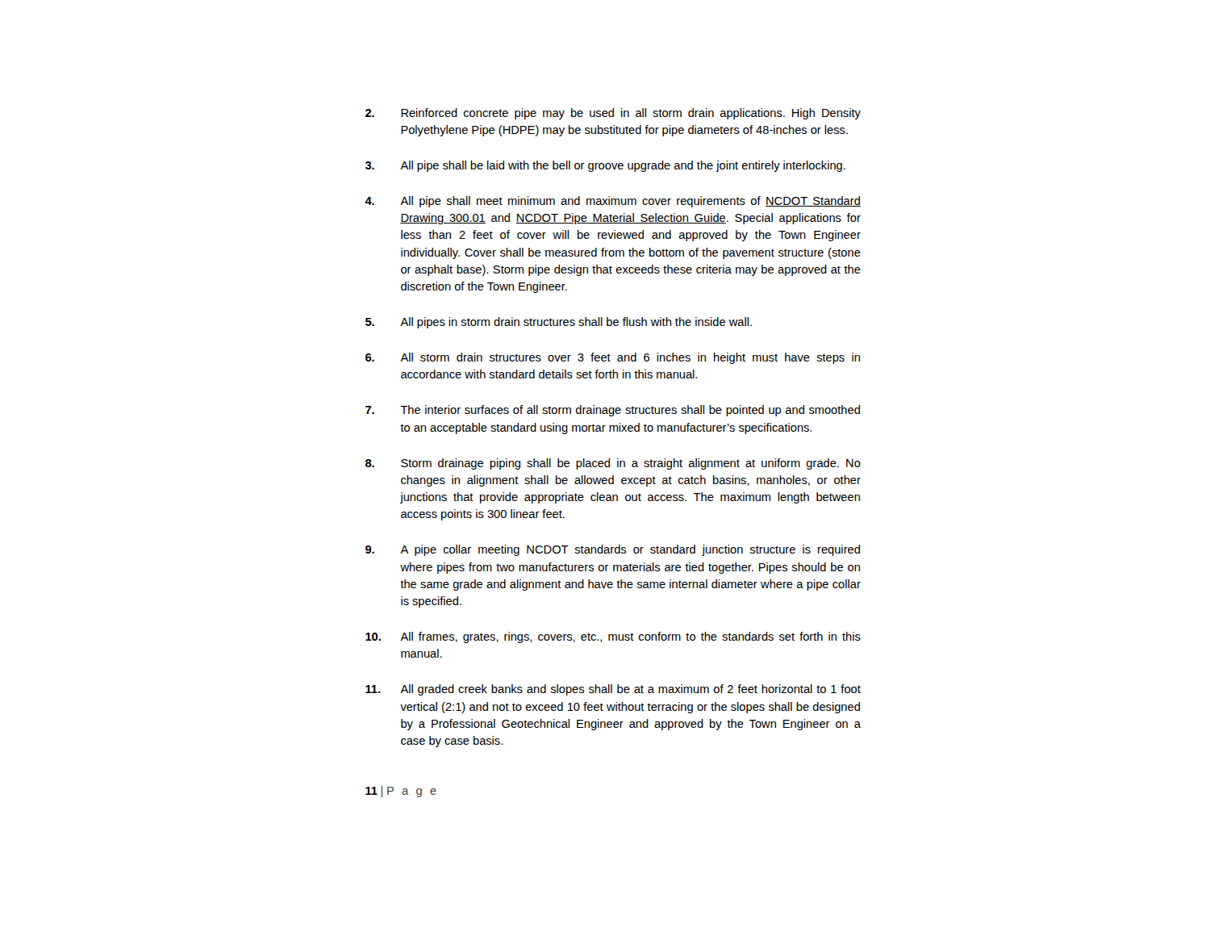2. Reinforced concrete pipe may be used in all storm drain applications. High Density Polyethylene Pipe (HDPE) may be substituted for pipe diameters of 48-inches or less.
3. All pipe shall be laid with the bell or groove upgrade and the joint entirely interlocking.
4. All pipe shall meet minimum and maximum cover requirements of NCDOT Standard Drawing 300.01 and NCDOT Pipe Material Selection Guide. Special applications for less than 2 feet of cover will be reviewed and approved by the Town Engineer individually. Cover shall be measured from the bottom of the pavement structure (stone or asphalt base). Storm pipe design that exceeds these criteria may be approved at the discretion of the Town Engineer.
5. All pipes in storm drain structures shall be flush with the inside wall.
6. All storm drain structures over 3 feet and 6 inches in height must have steps in accordance with standard details set forth in this manual.
7. The interior surfaces of all storm drainage structures shall be pointed up and smoothed to an acceptable standard using mortar mixed to manufacturer’s specifications.
8. Storm drainage piping shall be placed in a straight alignment at uniform grade. No changes in alignment shall be allowed except at catch basins, manholes, or other junctions that provide appropriate clean out access. The maximum length between access points is 300 linear feet.
9. A pipe collar meeting NCDOT standards or standard junction structure is required where pipes from two manufacturers or materials are tied together. Pipes should be on the same grade and alignment and have the same internal diameter where a pipe collar is specified.
10. All frames, grates, rings, covers, etc., must conform to the standards set forth in this manual.
11. All graded creek banks and slopes shall be at a maximum of 2 feet horizontal to 1 foot vertical (2:1) and not to exceed 10 feet without terracing or the slopes shall be designed by a Professional Geotechnical Engineer and approved by the Town Engineer on a case by case basis.
11|P a g e